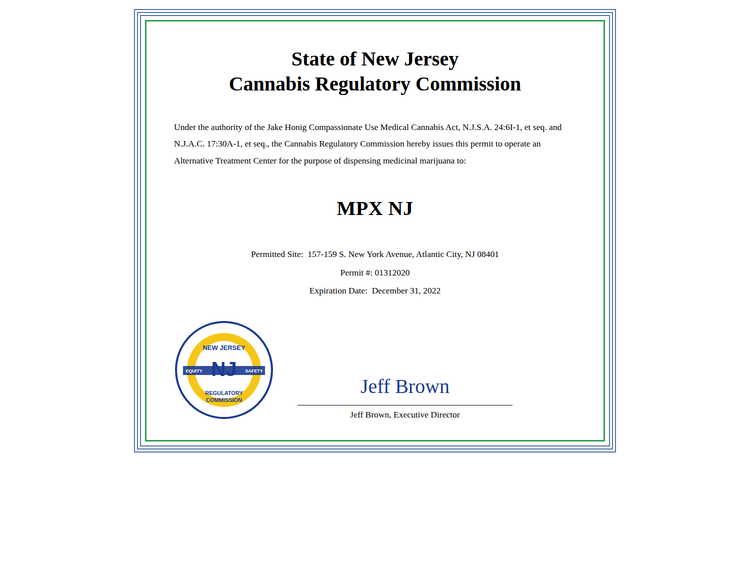State of New JerseyCannabis Regulatory Commission
Under the authority of the Jake Honig Compassionate Use Medical Cannabis Act, N.J.S.A. 24:6I-1, et seq. and N.J.A.C. 17:30A-1, et seq., the Cannabis Regulatory Commission hereby issues this permit to operate an Alternative Treatment Center for the purpose of dispensing medicinal marijuana to:
MPX NJ
Permitted Site: 157-159 S. New York Avenue, Atlantic City, NJ 08401
Permit #: 01312020
Expiration Date: December 31, 2022
Jeff Brown
Jeff Brown, Executive Director